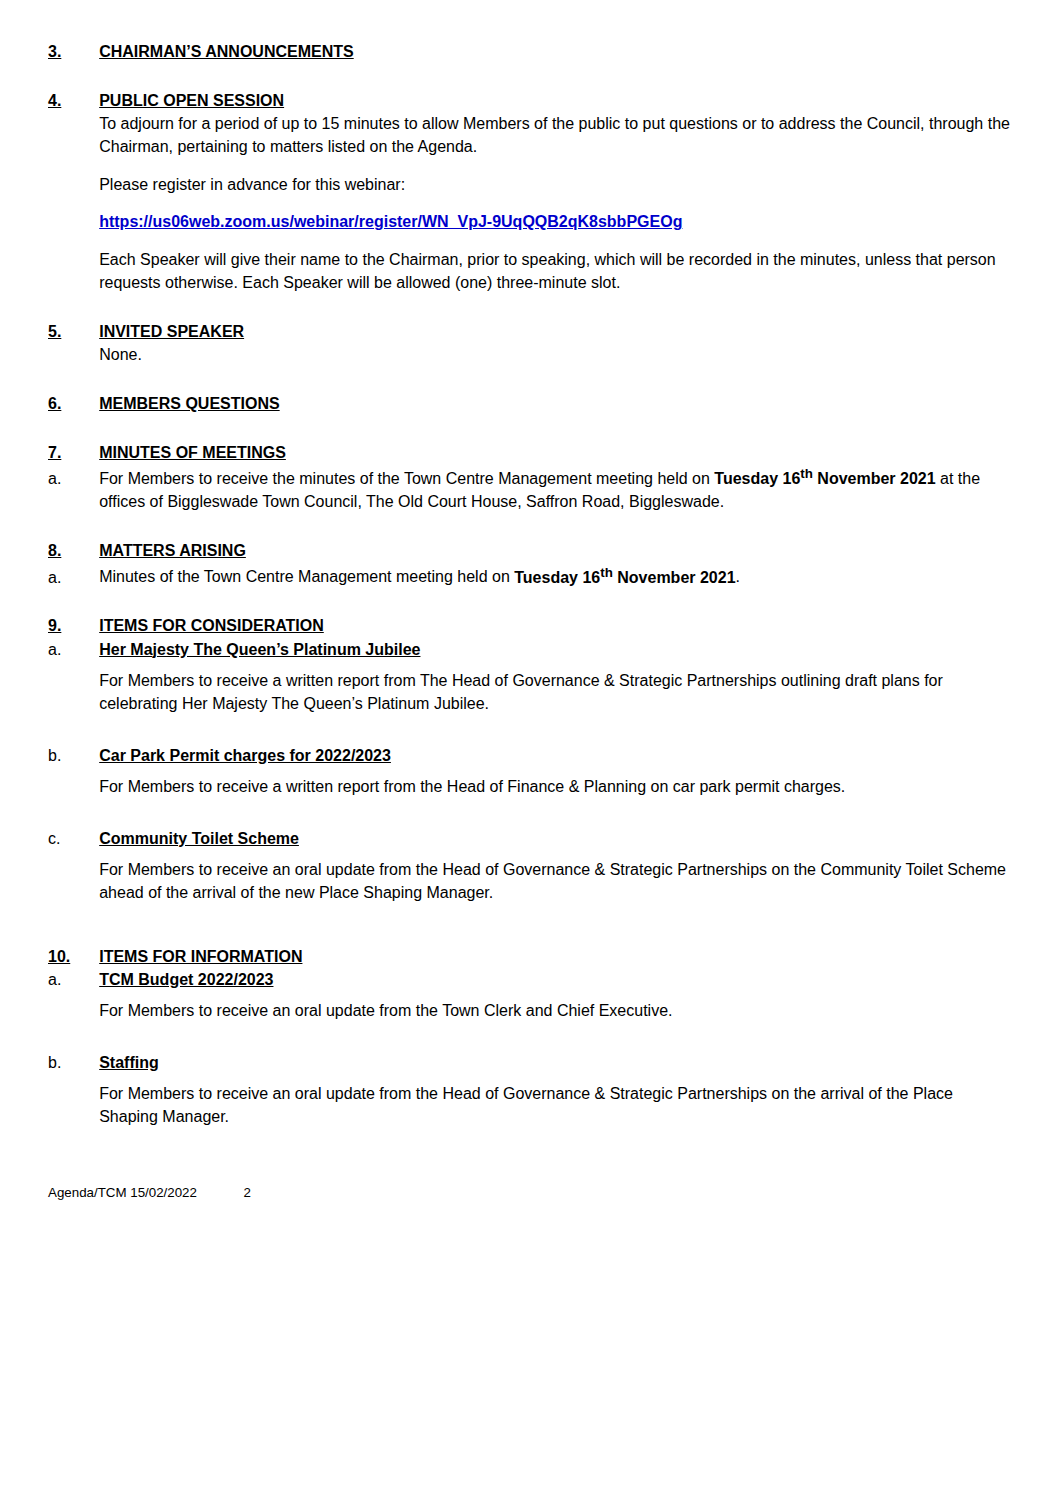3. Chairman’s Announcements
4. Public Open Session
To adjourn for a period of up to 15 minutes to allow Members of the public to put questions or to address the Council, through the Chairman, pertaining to matters listed on the Agenda.
Please register in advance for this webinar:
https://us06web.zoom.us/webinar/register/WN_VpJ-9UqQQB2qK8sbbPGEOg
Each Speaker will give their name to the Chairman, prior to speaking, which will be recorded in the minutes, unless that person requests otherwise. Each Speaker will be allowed (one) three-minute slot.
5. Invited Speaker
None.
6. Members Questions
7. Minutes of Meetings
a. For Members to receive the minutes of the Town Centre Management meeting held on Tuesday 16th November 2021 at the offices of Biggleswade Town Council, The Old Court House, Saffron Road, Biggleswade.
8. Matters Arising
a. Minutes of the Town Centre Management meeting held on Tuesday 16th November 2021.
9. Items for Consideration
a.
Her Majesty The Queen’s Platinum Jubilee
For Members to receive a written report from The Head of Governance & Strategic Partnerships outlining draft plans for celebrating Her Majesty The Queen’s Platinum Jubilee.
b.
Car Park Permit charges for 2022/2023
For Members to receive a written report from the Head of Finance & Planning on car park permit charges.
c.
Community Toilet Scheme
For Members to receive an oral update from the Head of Governance & Strategic Partnerships on the Community Toilet Scheme ahead of the arrival of the new Place Shaping Manager.
10. Items for Information
a.
TCM Budget 2022/2023
For Members to receive an oral update from the Town Clerk and Chief Executive.
b.
Staffing
For Members to receive an oral update from the Head of Governance & Strategic Partnerships on the arrival of the Place Shaping Manager.
Agenda/TCM 15/02/2022 2